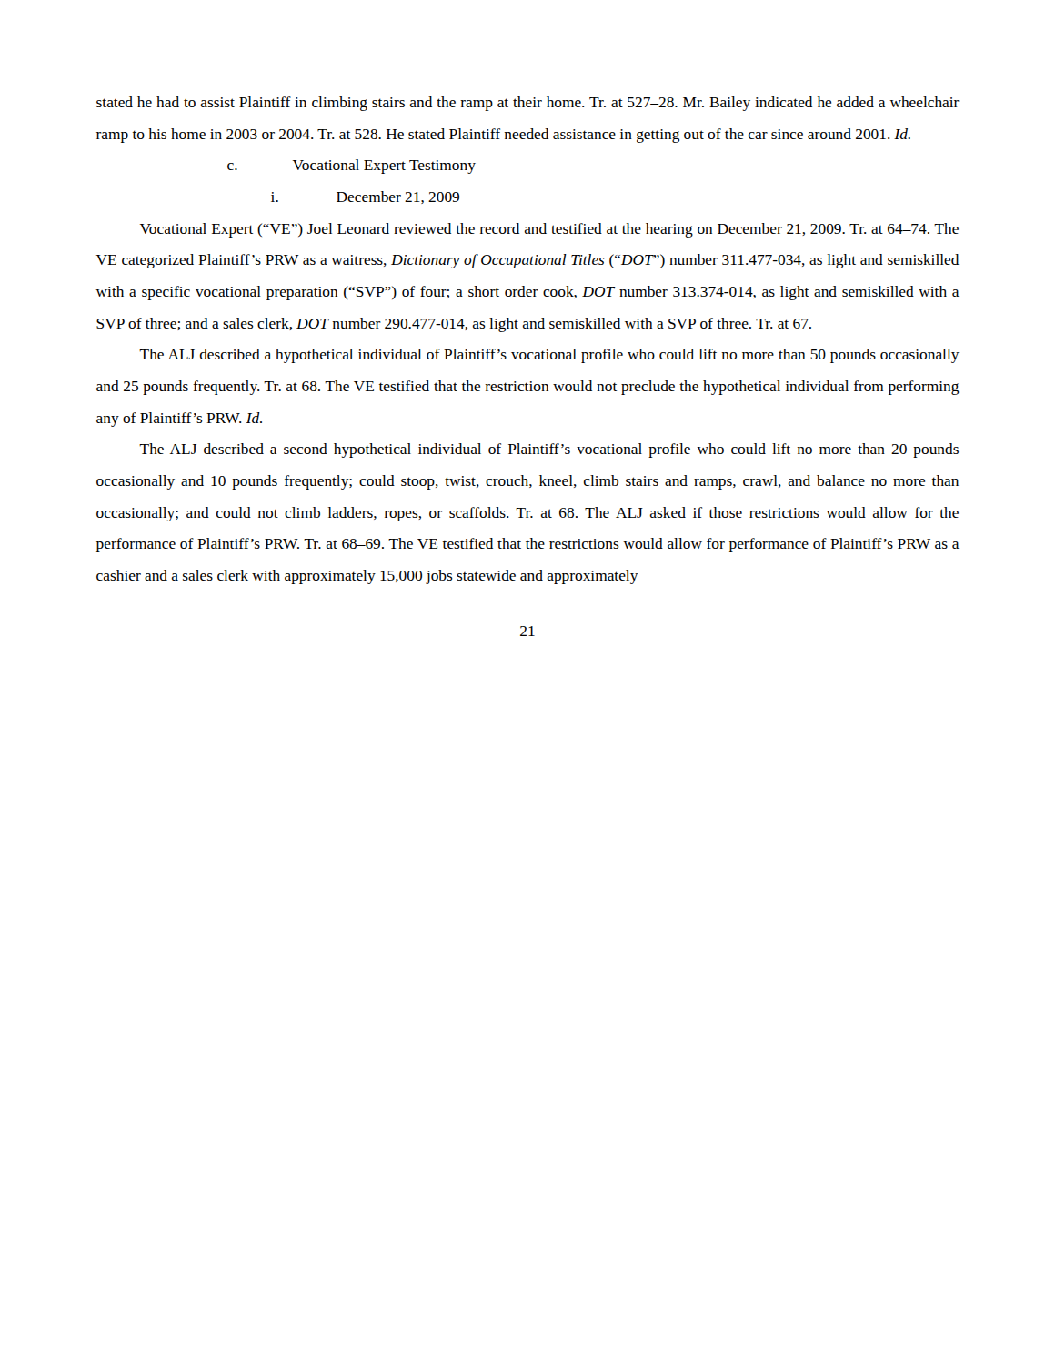stated he had to assist Plaintiff in climbing stairs and the ramp at their home. Tr. at 527–28. Mr. Bailey indicated he added a wheelchair ramp to his home in 2003 or 2004. Tr. at 528. He stated Plaintiff needed assistance in getting out of the car since around 2001. Id.
c. Vocational Expert Testimony
i. December 21, 2009
Vocational Expert (“VE”) Joel Leonard reviewed the record and testified at the hearing on December 21, 2009. Tr. at 64–74. The VE categorized Plaintiff’s PRW as a waitress, Dictionary of Occupational Titles (“DOT”) number 311.477-034, as light and semiskilled with a specific vocational preparation (“SVP”) of four; a short order cook, DOT number 313.374-014, as light and semiskilled with a SVP of three; and a sales clerk, DOT number 290.477-014, as light and semiskilled with a SVP of three. Tr. at 67.
The ALJ described a hypothetical individual of Plaintiff’s vocational profile who could lift no more than 50 pounds occasionally and 25 pounds frequently. Tr. at 68. The VE testified that the restriction would not preclude the hypothetical individual from performing any of Plaintiff’s PRW. Id.
The ALJ described a second hypothetical individual of Plaintiff’s vocational profile who could lift no more than 20 pounds occasionally and 10 pounds frequently; could stoop, twist, crouch, kneel, climb stairs and ramps, crawl, and balance no more than occasionally; and could not climb ladders, ropes, or scaffolds. Tr. at 68. The ALJ asked if those restrictions would allow for the performance of Plaintiff’s PRW. Tr. at 68–69. The VE testified that the restrictions would allow for performance of Plaintiff’s PRW as a cashier and a sales clerk with approximately 15,000 jobs statewide and approximately
21